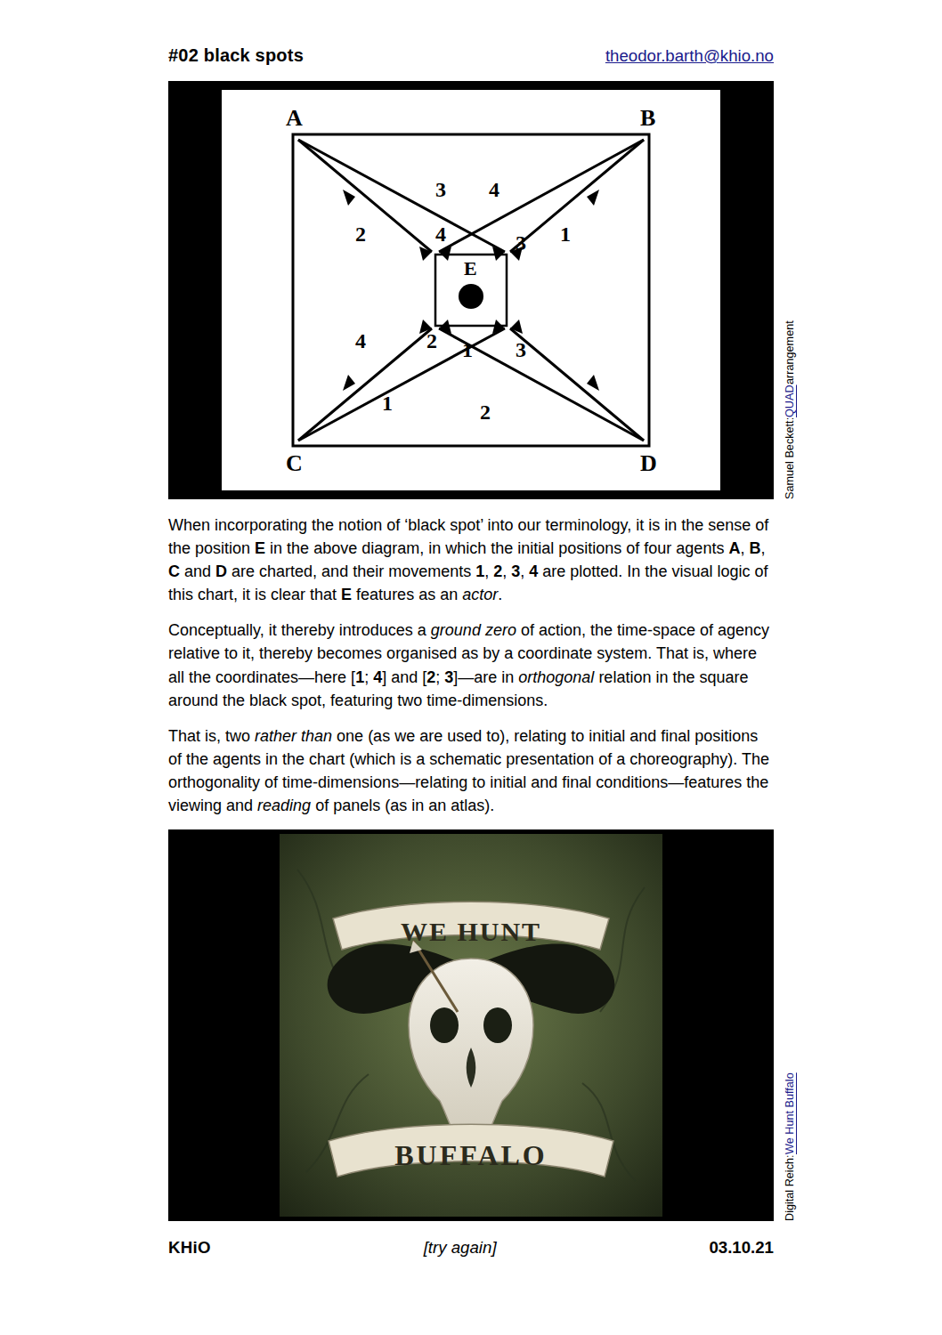#02 black spots
theodor.barth@khio.no
A B C D E 3 4 2 4 3 1 4 2 1 3 1 2
Samuel Beckett: QUAD arrangement
When incorporating the notion of ‘black spot’ into our terminology, it is in the sense of the position E in the above diagram, in which the initial positions of four agents A, B, C and D are charted, and their movements 1, 2, 3, 4 are plotted. In the visual logic of this chart, it is clear that E features as an actor.
Conceptually, it thereby introduces a ground zero of action, the time-space of agency relative to it, thereby becomes organised as by a coordinate system. That is, where all the coordinates—here [1; 4] and [2; 3]—are in orthogonal relation in the square around the black spot, featuring two time-dimensions.
That is, two rather than one (as we are used to), relating to initial and final positions of the agents in the chart (which is a schematic presentation of a choreography). The orthogonality of time-dimensions—relating to initial and final conditions—features the viewing and reading of panels (as in an atlas).
WE HUNT BUFFALO
Digital Reich: We Hunt Buffalo
KHiO
[try again]
03.10.21